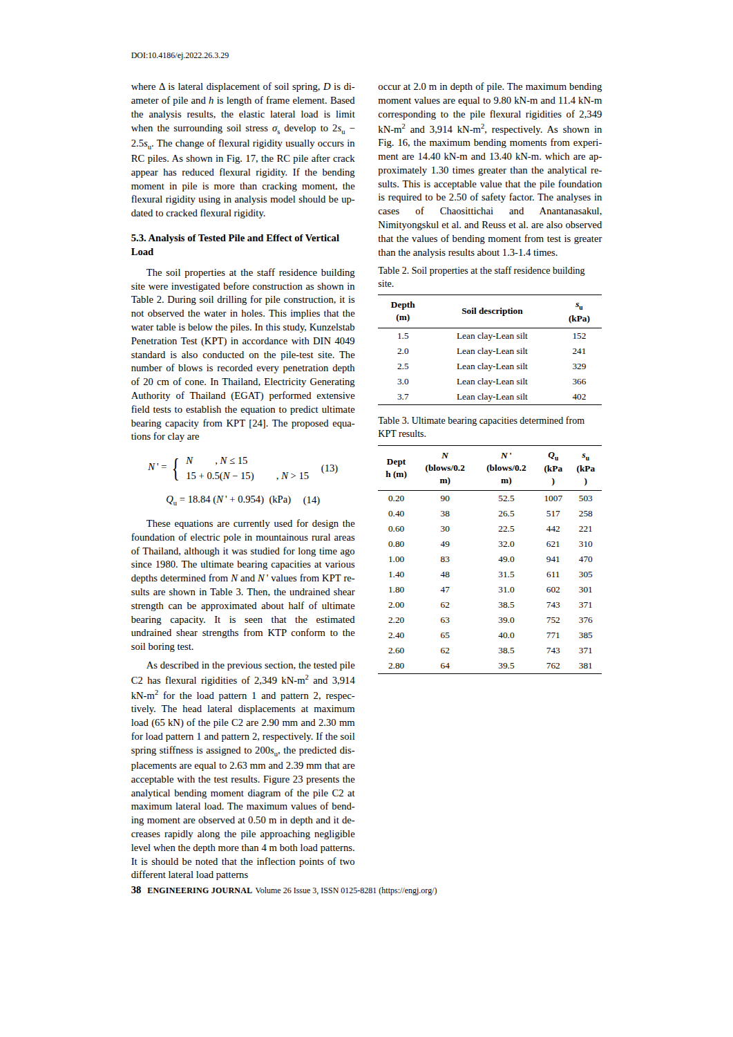DOI:10.4186/ej.2022.26.3.29
where Δ is lateral displacement of soil spring, D is diameter of pile and h is length of frame element. Based the analysis results, the elastic lateral load is limit when the surrounding soil stress σs develop to 2su − 2.5su. The change of flexural rigidity usually occurs in RC piles. As shown in Fig. 17, the RC pile after crack appear has reduced flexural rigidity. If the bending moment in pile is more than cracking moment, the flexural rigidity using in analysis model should be updated to cracked flexural rigidity.
5.3. Analysis of Tested Pile and Effect of Vertical Load
The soil properties at the staff residence building site were investigated before construction as shown in Table 2. During soil drilling for pile construction, it is not observed the water in holes. This implies that the water table is below the piles. In this study, Kunzelstab Penetration Test (KPT) in accordance with DIN 4049 standard is also conducted on the pile-test site. The number of blows is recorded every penetration depth of 20 cm of cone. In Thailand, Electricity Generating Authority of Thailand (EGAT) performed extensive field tests to establish the equation to predict ultimate bearing capacity from KPT [24]. The proposed equations for clay are
N ' = { N, N ≤ 15 15 + 0.5(N − 15), N > 15
(13)
Qu = 18.84 (N ' + 0.954) (kPa)
(14)
These equations are currently used for design the foundation of electric pole in mountainous rural areas of Thailand, although it was studied for long time ago since 1980. The ultimate bearing capacities at various depths determined from N and N ' values from KPT results are shown in Table 3. Then, the undrained shear strength can be approximated about half of ultimate bearing capacity. It is seen that the estimated undrained shear strengths from KTP conform to the soil boring test.
As described in the previous section, the tested pile C2 has flexural rigidities of 2,349 kN-m2 and 3,914 kN-m2 for the load pattern 1 and pattern 2, respectively. The head lateral displacements at maximum load (65 kN) of the pile C2 are 2.90 mm and 2.30 mm for load pattern 1 and pattern 2, respectively. If the soil spring stiffness is assigned to 200su, the predicted displacements are equal to 2.63 mm and 2.39 mm that are acceptable with the test results. Figure 23 presents the analytical bending moment diagram of the pile C2 at maximum lateral load. The maximum values of bending moment are observed at 0.50 m in depth and it decreases rapidly along the pile approaching negligible level when the depth more than 4 m both load patterns. It is should be noted that the inflection points of two different lateral load patterns
occur at 2.0 m in depth of pile. The maximum bending moment values are equal to 9.80 kN-m and 11.4 kN-m corresponding to the pile flexural rigidities of 2,349 kN-m2 and 3,914 kN-m2, respectively. As shown in Fig. 16, the maximum bending moments from experiment are 14.40 kN-m and 13.40 kN-m. which are approximately 1.30 times greater than the analytical results. This is acceptable value that the pile foundation is required to be 2.50 of safety factor. The analyses in cases of Chaosittichai and Anantanasakul, Nimityongskul et al. and Reuss et al. are also observed that the values of bending moment from test is greater than the analysis results about 1.3-1.4 times.
Table 2. Soil properties at the staff residence building site.
| Depth (m) | Soil description | s u (kPa) |
| --- | --- | --- |
| 1.5 | Lean clay-Lean silt | 152 |
| 2.0 | Lean clay-Lean silt | 241 |
| 2.5 | Lean clay-Lean silt | 329 |
| 3.0 | Lean clay-Lean silt | 366 |
| 3.7 | Lean clay-Lean silt | 402 |
Table 3. Ultimate bearing capacities determined from KPT results.
| Dept h (m) | N (blows/0.2 m) | N ' (blows/0.2 m) | Q u (kPa ) | s u (kPa ) |
| --- | --- | --- | --- | --- |
| 0.20 | 90 | 52.5 | 1007 | 503 |
| 0.40 | 38 | 26.5 | 517 | 258 |
| 0.60 | 30 | 22.5 | 442 | 221 |
| 0.80 | 49 | 32.0 | 621 | 310 |
| 1.00 | 83 | 49.0 | 941 | 470 |
| 1.40 | 48 | 31.5 | 611 | 305 |
| 1.80 | 47 | 31.0 | 602 | 301 |
| 2.00 | 62 | 38.5 | 743 | 371 |
| 2.20 | 63 | 39.0 | 752 | 376 |
| 2.40 | 65 | 40.0 | 771 | 385 |
| 2.60 | 62 | 38.5 | 743 | 371 |
| 2.80 | 64 | 39.5 | 762 | 381 |
38 ENGINEERING JOURNAL Volume 26 Issue 3, ISSN 0125-8281 (https://engj.org/)